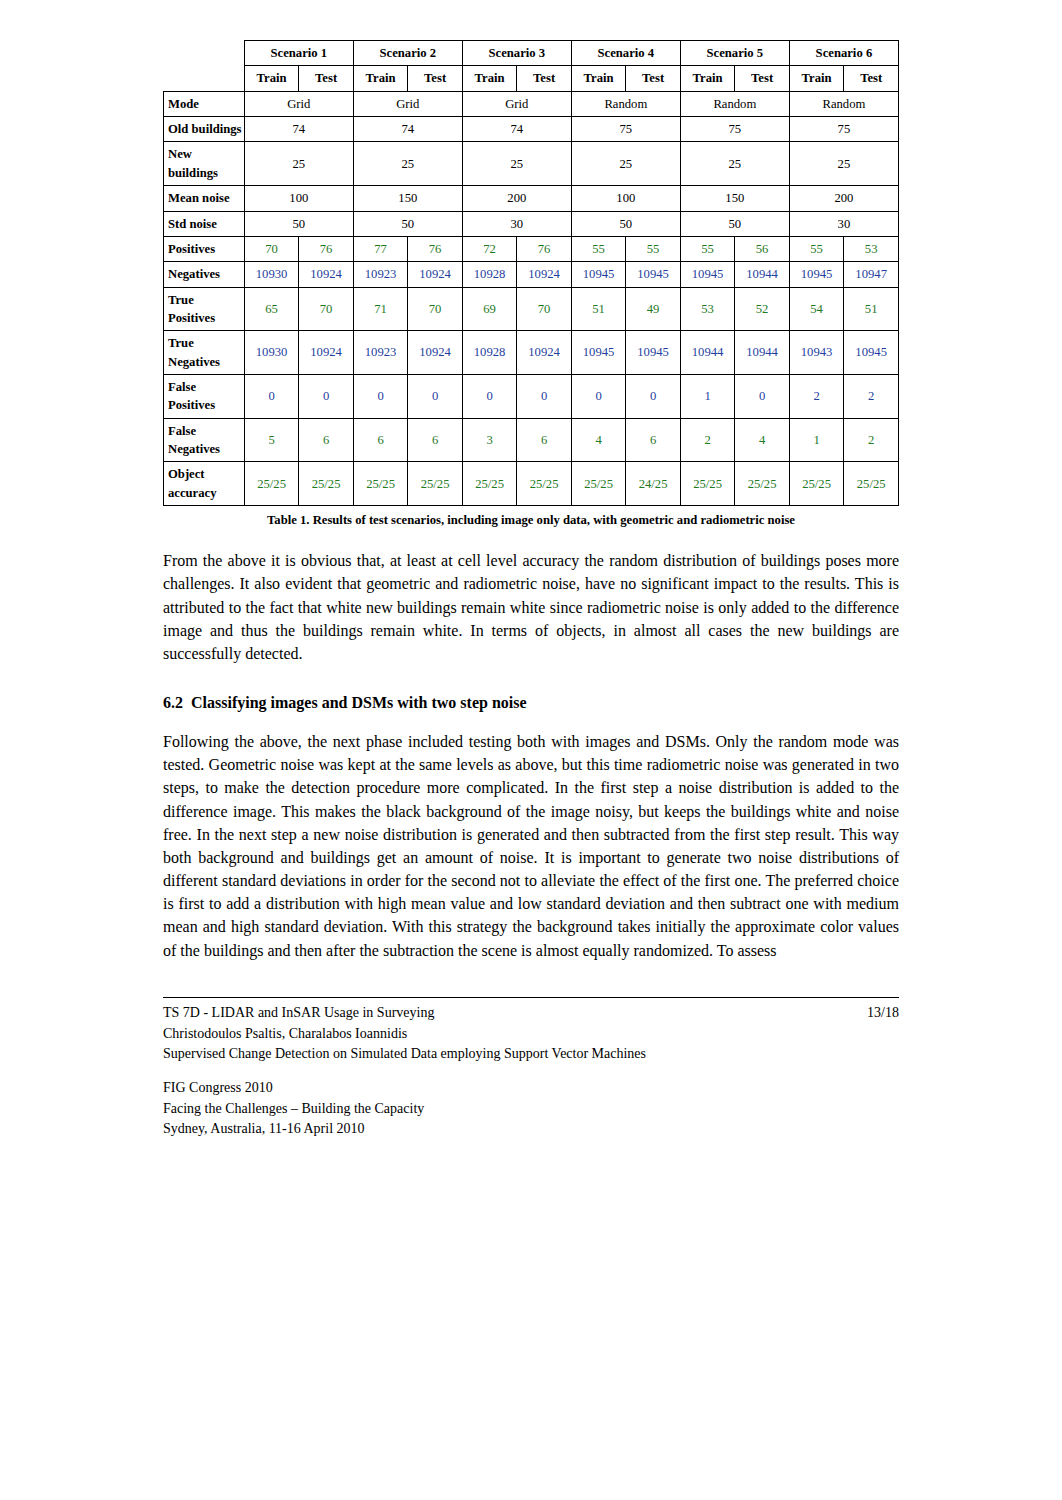| | Scenario 1 | Scenario 2 | Scenario 3 | Scenario 4 | Scenario 5 | Scenario 6 |
| --- | --- | --- | --- | --- | --- | --- |
| | Train | Test | Train | Test | Train | Test | Train | Test | Train | Test | Train | Test |
| Mode | Grid | Grid | Grid | Random | Random | Random |
| Old buildings | 74 | 74 | 74 | 75 | 75 | 75 |
| New buildings | 25 | 25 | 25 | 25 | 25 | 25 |
| Mean noise | 100 | 150 | 200 | 100 | 150 | 200 |
| Std noise | 50 | 50 | 30 | 50 | 50 | 30 |
| Positives | 70 | 76 | 77 | 76 | 72 | 76 | 55 | 55 | 55 | 56 | 55 | 53 |
| Negatives | 10930 | 10924 | 10923 | 10924 | 10928 | 10924 | 10945 | 10945 | 10945 | 10944 | 10945 | 10947 |
| True Positives | 65 | 70 | 71 | 70 | 69 | 70 | 51 | 49 | 53 | 52 | 54 | 51 |
| True Negatives | 10930 | 10924 | 10923 | 10924 | 10928 | 10924 | 10945 | 10945 | 10944 | 10944 | 10943 | 10945 |
| False Positives | 0 | 0 | 0 | 0 | 0 | 0 | 0 | 0 | 1 | 0 | 2 | 2 |
| False Negatives | 5 | 6 | 6 | 6 | 3 | 6 | 4 | 6 | 2 | 4 | 1 | 2 |
| Object accuracy | 25/25 | 25/25 | 25/25 | 25/25 | 25/25 | 25/25 | 25/25 | 24/25 | 25/25 | 25/25 | 25/25 | 25/25 |
Table 1. Results of test scenarios, including image only data, with geometric and radiometric noise
From the above it is obvious that, at least at cell level accuracy the random distribution of buildings poses more challenges. It also evident that geometric and radiometric noise, have no significant impact to the results. This is attributed to the fact that white new buildings remain white since radiometric noise is only added to the difference image and thus the buildings remain white. In terms of objects, in almost all cases the new buildings are successfully detected.
6.2 Classifying images and DSMs with two step noise
Following the above, the next phase included testing both with images and DSMs. Only the random mode was tested. Geometric noise was kept at the same levels as above, but this time radiometric noise was generated in two steps, to make the detection procedure more complicated. In the first step a noise distribution is added to the difference image. This makes the black background of the image noisy, but keeps the buildings white and noise free. In the next step a new noise distribution is generated and then subtracted from the first step result. This way both background and buildings get an amount of noise. It is important to generate two noise distributions of different standard deviations in order for the second not to alleviate the effect of the first one. The preferred choice is first to add a distribution with high mean value and low standard deviation and then subtract one with medium mean and high standard deviation. With this strategy the background takes initially the approximate color values of the buildings and then after the subtraction the scene is almost equally randomized. To assess
13/18
TS 7D - LIDAR and InSAR Usage in Surveying
Christodoulos Psaltis, Charalabos Ioannidis
Supervised Change Detection on Simulated Data employing Support Vector Machines
FIG Congress 2010
Facing the Challenges – Building the Capacity
Sydney, Australia, 11-16 April 2010